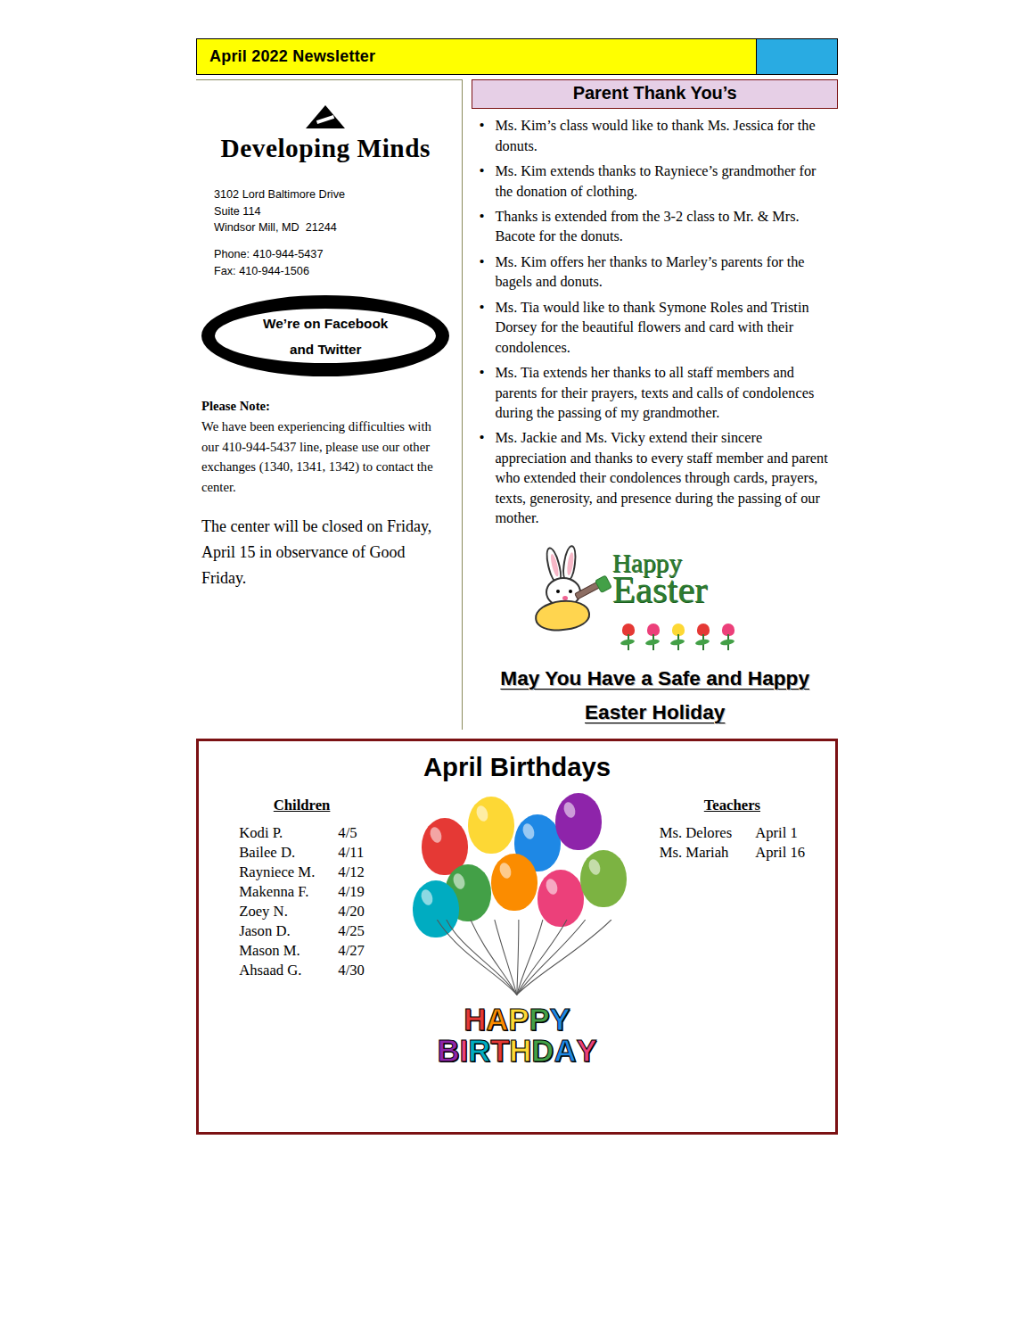April 2022 Newsletter
Developing Minds
3102 Lord Baltimore Drive
Suite 114
Windsor Mill, MD 21244
Phone: 410-944-5437
Fax: 410-944-1506
We’re on Facebook
and Twitter
Please Note:
We have been experiencing difficulties with our 410-944-5437 line, please use our other exchanges (1340, 1341, 1342) to contact the center.
The center will be closed on Friday, April 15 in observance of Good Friday.
Parent Thank You’s
Ms. Kim’s class would like to thank Ms. Jessica for the donuts.
Ms. Kim extends thanks to Rayniece’s grandmother for the donation of clothing.
Thanks is extended from the 3-2 class to Mr. & Mrs. Bacote for the donuts.
Ms. Kim offers her thanks to Marley’s parents for the bagels and donuts.
Ms. Tia would like to thank Symone Roles and Tristin Dorsey for the beautiful flowers and card with their condolences.
Ms. Tia extends her thanks to all staff members and parents for their prayers, texts and calls of condolences during the passing of my grandmother.
Ms. Jackie and Ms. Vicky extend their sincere appreciation and thanks to every staff member and parent who extended their condolences through cards, prayers, texts, generosity, and presence during the passing of our mother.
Happy Easter
May You Have a Safe and Happy
Easter Holiday
April Birthdays
Children
| Kodi P. | 4/5 |
| Bailee D. | 4/11 |
| Rayniece M. | 4/12 |
| Makenna F. | 4/19 |
| Zoey N. | 4/20 |
| Jason D. | 4/25 |
| Mason M. | 4/27 |
| Ahsaad G. | 4/30 |
HAPPY
BIRTHDAY
Teachers
| Ms. Delores | April 1 |
| Ms. Mariah | April 16 |